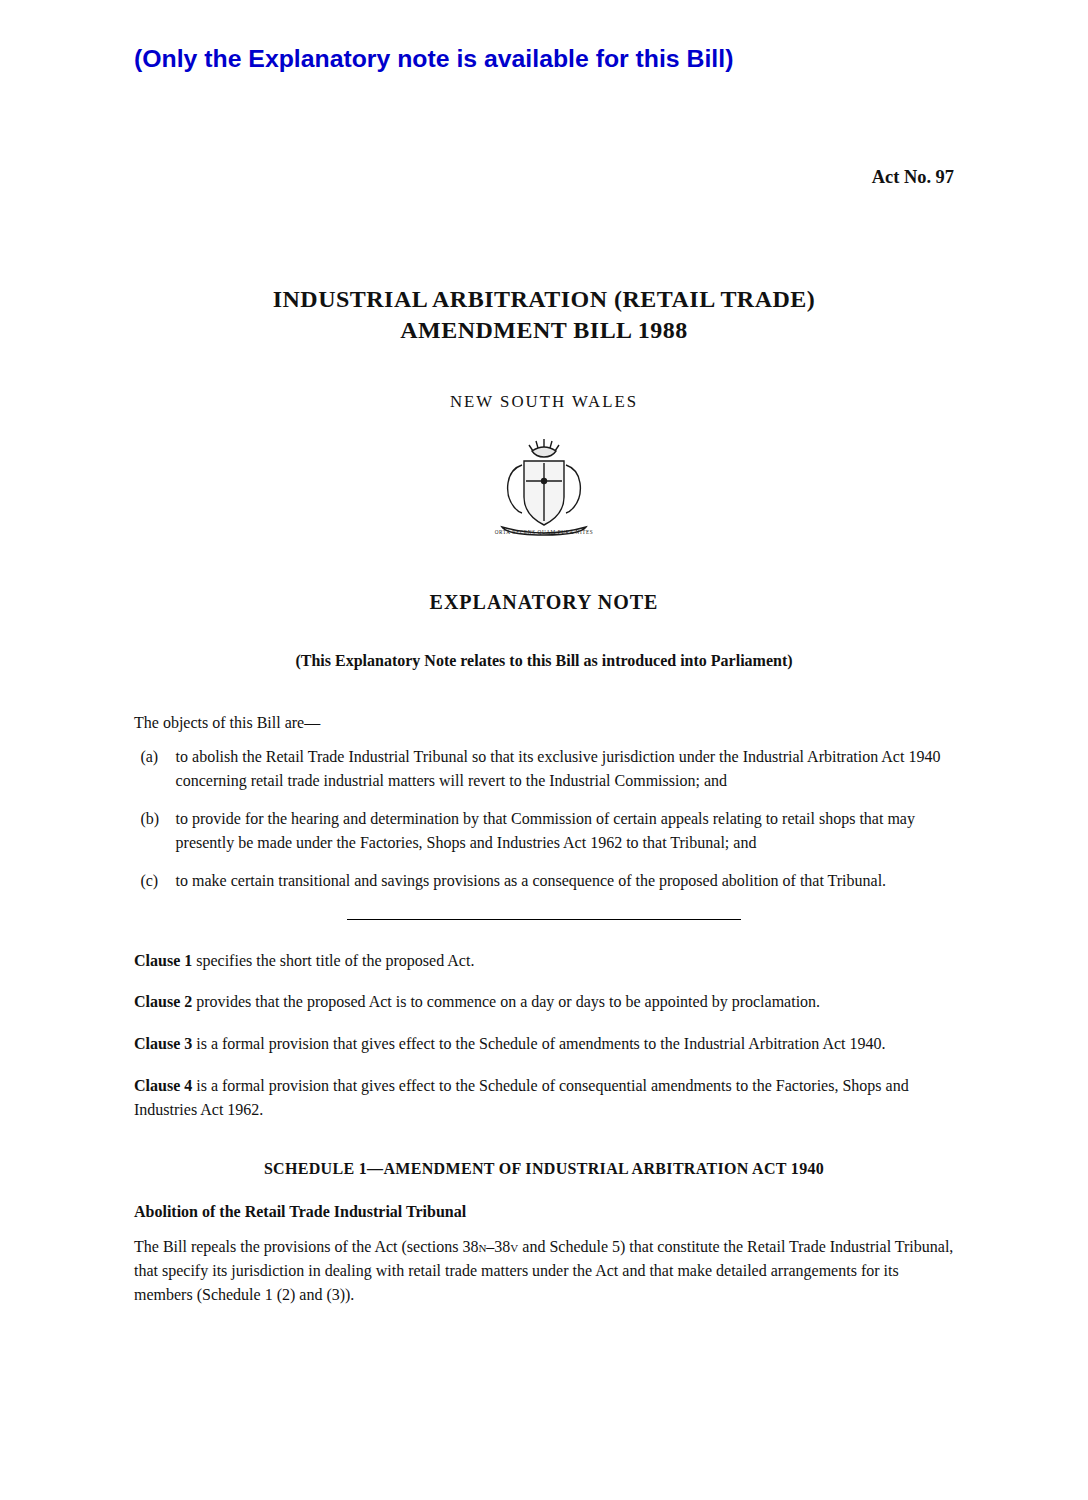(Only the Explanatory note is available for this Bill)
Act No. 97
INDUSTRIAL ARBITRATION (RETAIL TRADE)
AMENDMENT BILL 1988
NEW SOUTH WALES
ORTA RECENS QUAM PURA NITES
EXPLANATORY NOTE
(This Explanatory Note relates to this Bill as introduced into Parliament)
The objects of this Bill are—
to abolish the Retail Trade Industrial Tribunal so that its exclusive jurisdiction under the Industrial Arbitration Act 1940 concerning retail trade industrial matters will revert to the Industrial Commission; and
to provide for the hearing and determination by that Commission of certain appeals relating to retail shops that may presently be made under the Factories, Shops and Industries Act 1962 to that Tribunal; and
to make certain transitional and savings provisions as a consequence of the proposed abolition of that Tribunal.
Clause 1 specifies the short title of the proposed Act.
Clause 2 provides that the proposed Act is to commence on a day or days to be appointed by proclamation.
Clause 3 is a formal provision that gives effect to the Schedule of amendments to the Industrial Arbitration Act 1940.
Clause 4 is a formal provision that gives effect to the Schedule of consequential amendments to the Factories, Shops and Industries Act 1962.
SCHEDULE 1—AMENDMENT OF INDUSTRIAL ARBITRATION ACT 1940
Abolition of the Retail Trade Industrial Tribunal
The Bill repeals the provisions of the Act (sections 38n–38v and Schedule 5) that constitute the Retail Trade Industrial Tribunal, that specify its jurisdiction in dealing with retail trade matters under the Act and that make detailed arrangements for its members (Schedule 1 (2) and (3)).